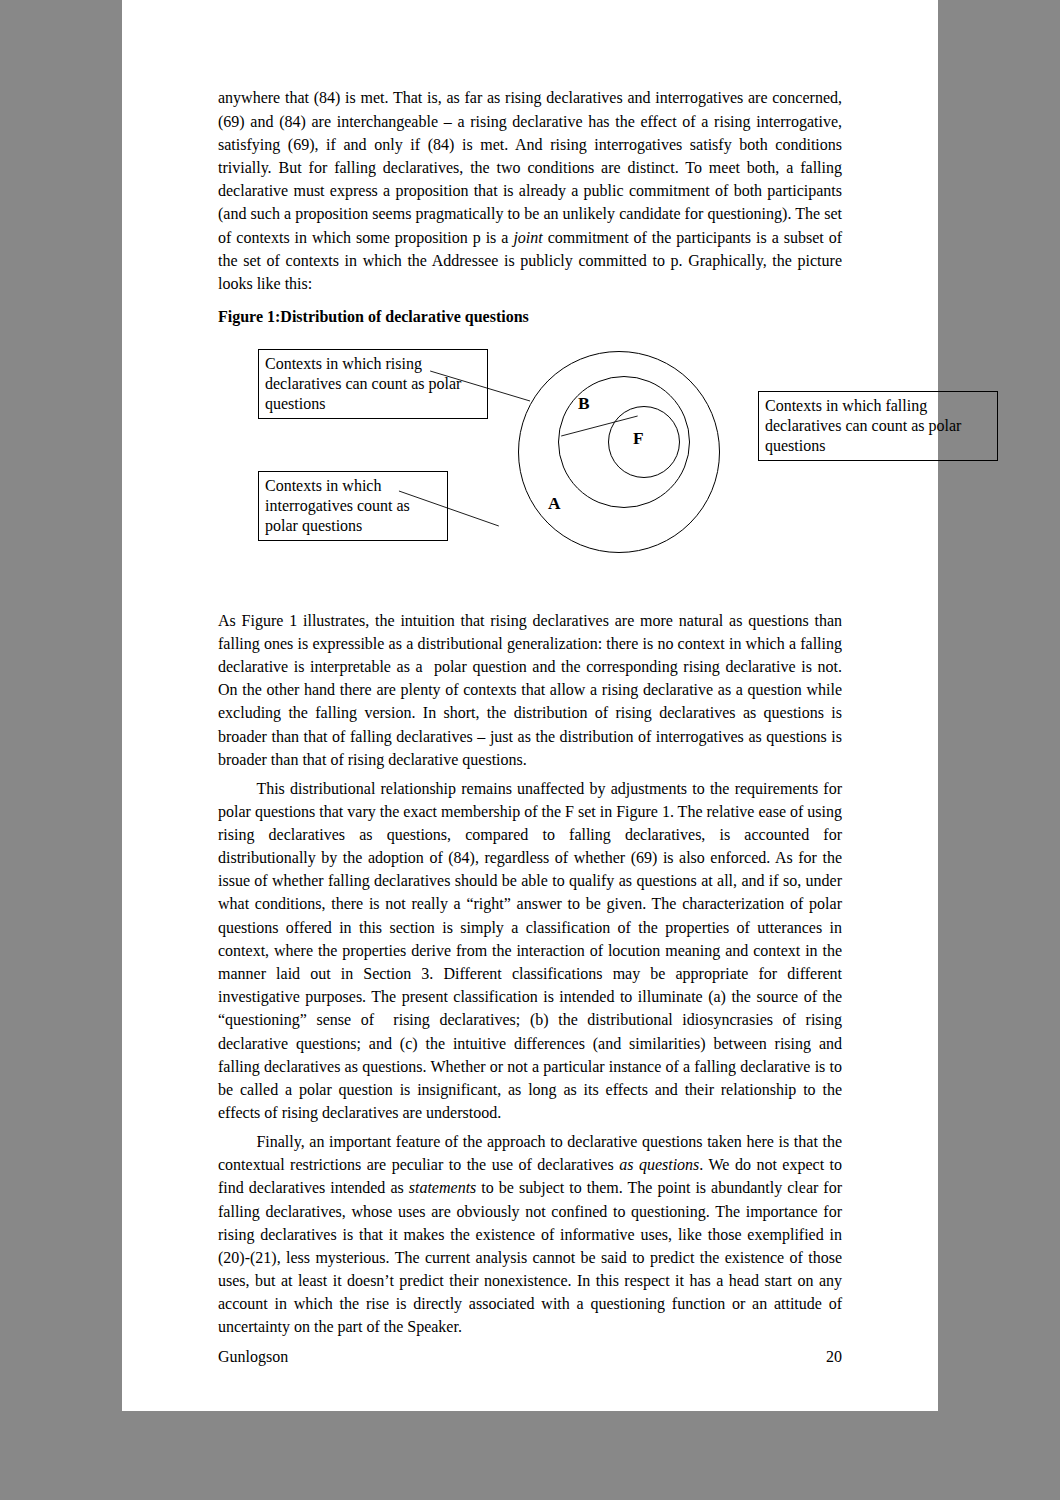anywhere that (84) is met. That is, as far as rising declaratives and interrogatives are concerned, (69) and (84) are interchangeable – a rising declarative has the effect of a rising interrogative, satisfying (69), if and only if (84) is met. And rising interrogatives satisfy both conditions trivially. But for falling declaratives, the two conditions are distinct. To meet both, a falling declarative must express a proposition that is already a public commitment of both participants (and such a proposition seems pragmatically to be an unlikely candidate for questioning). The set of contexts in which some proposition p is a joint commitment of the participants is a subset of the set of contexts in which the Addressee is publicly committed to p. Graphically, the picture looks like this:
Figure 1:Distribution of declarative questions
Contexts in which rising declaratives can count as polar questions
Contexts in which interrogatives count as polar questions
Contexts in which falling declaratives can count as polar questions
A
B
F
As Figure 1 illustrates, the intuition that rising declaratives are more natural as questions than falling ones is expressible as a distributional generalization: there is no context in which a falling declarative is interpretable as a polar question and the corresponding rising declarative is not. On the other hand there are plenty of contexts that allow a rising declarative as a question while excluding the falling version. In short, the distribution of rising declaratives as questions is broader than that of falling declaratives – just as the distribution of interrogatives as questions is broader than that of rising declarative questions.
This distributional relationship remains unaffected by adjustments to the requirements for polar questions that vary the exact membership of the F set in Figure 1. The relative ease of using rising declaratives as questions, compared to falling declaratives, is accounted for distributionally by the adoption of (84), regardless of whether (69) is also enforced. As for the issue of whether falling declaratives should be able to qualify as questions at all, and if so, under what conditions, there is not really a “right” answer to be given. The characterization of polar questions offered in this section is simply a classification of the properties of utterances in context, where the properties derive from the interaction of locution meaning and context in the manner laid out in Section 3. Different classifications may be appropriate for different investigative purposes. The present classification is intended to illuminate (a) the source of the “questioning” sense of rising declaratives; (b) the distributional idiosyncrasies of rising declarative questions; and (c) the intuitive differences (and similarities) between rising and falling declaratives as questions. Whether or not a particular instance of a falling declarative is to be called a polar question is insignificant, as long as its effects and their relationship to the effects of rising declaratives are understood.
Finally, an important feature of the approach to declarative questions taken here is that the contextual restrictions are peculiar to the use of declaratives as questions. We do not expect to find declaratives intended as statements to be subject to them. The point is abundantly clear for falling declaratives, whose uses are obviously not confined to questioning. The importance for rising declaratives is that it makes the existence of informative uses, like those exemplified in (20)-(21), less mysterious. The current analysis cannot be said to predict the existence of those uses, but at least it doesn’t predict their nonexistence. In this respect it has a head start on any account in which the rise is directly associated with a questioning function or an attitude of uncertainty on the part of the Speaker.
Gunlogson 20